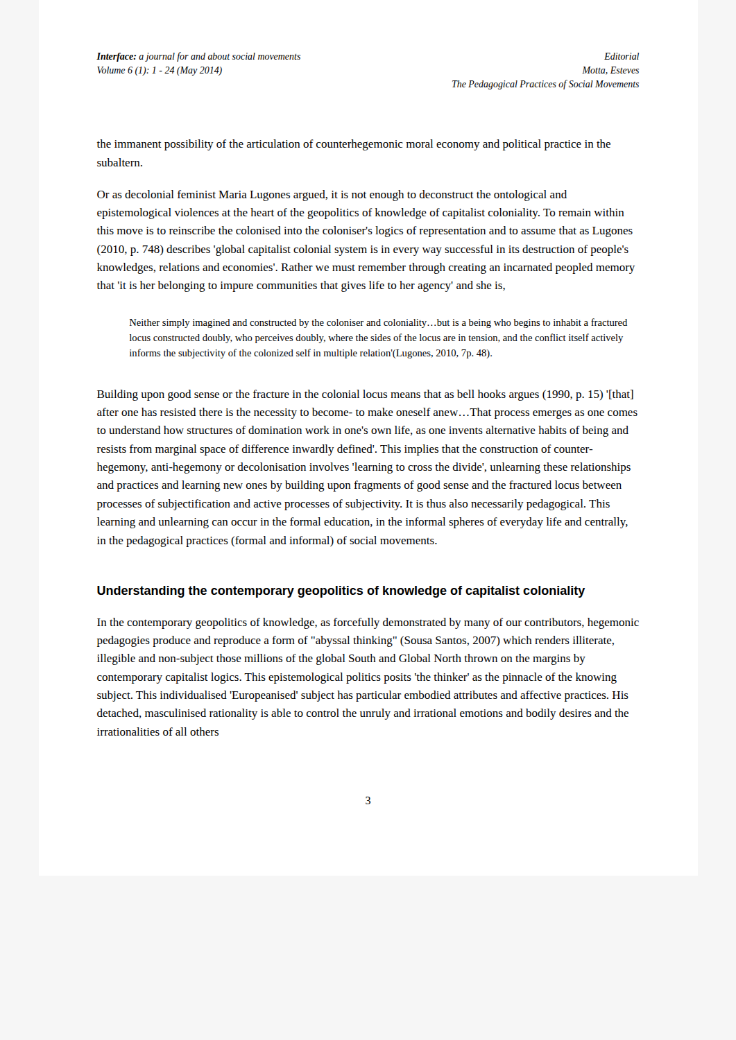Interface: a journal for and about social movements
Volume 6 (1): 1 - 24 (May 2014)
Editorial
Motta, Esteves
The Pedagogical Practices of Social Movements
the immanent possibility of the articulation of counterhegemonic moral economy and political practice in the subaltern.
Or as decolonial feminist Maria Lugones argued, it is not enough to deconstruct the ontological and epistemological violences at the heart of the geopolitics of knowledge of capitalist coloniality. To remain within this move is to reinscribe the colonised into the coloniser's logics of representation and to assume that as Lugones (2010, p. 748) describes 'global capitalist colonial system is in every way successful in its destruction of people's knowledges, relations and economies'. Rather we must remember through creating an incarnated peopled memory that 'it is her belonging to impure communities that gives life to her agency' and she is,
Neither simply imagined and constructed by the coloniser and coloniality…but is a being who begins to inhabit a fractured locus constructed doubly, who perceives doubly, where the sides of the locus are in tension, and the conflict itself actively informs the subjectivity of the colonized self in multiple relation'(Lugones, 2010, 7p. 48).
Building upon good sense or the fracture in the colonial locus means that as bell hooks argues (1990, p. 15) '[that] after one has resisted there is the necessity to become- to make oneself anew…That process emerges as one comes to understand how structures of domination work in one's own life, as one invents alternative habits of being and resists from marginal space of difference inwardly defined'. This implies that the construction of counter-hegemony, anti-hegemony or decolonisation involves 'learning to cross the divide', unlearning these relationships and practices and learning new ones by building upon fragments of good sense and the fractured locus between processes of subjectification and active processes of subjectivity. It is thus also necessarily pedagogical. This learning and unlearning can occur in the formal education, in the informal spheres of everyday life and centrally, in the pedagogical practices (formal and informal) of social movements.
Understanding the contemporary geopolitics of knowledge of capitalist coloniality
In the contemporary geopolitics of knowledge, as forcefully demonstrated by many of our contributors, hegemonic pedagogies produce and reproduce a form of "abyssal thinking" (Sousa Santos, 2007) which renders illiterate, illegible and non-subject those millions of the global South and Global North thrown on the margins by contemporary capitalist logics. This epistemological politics posits 'the thinker' as the pinnacle of the knowing subject. This individualised 'Europeanised' subject has particular embodied attributes and affective practices. His detached, masculinised rationality is able to control the unruly and irrational emotions and bodily desires and the irrationalities of all others
3